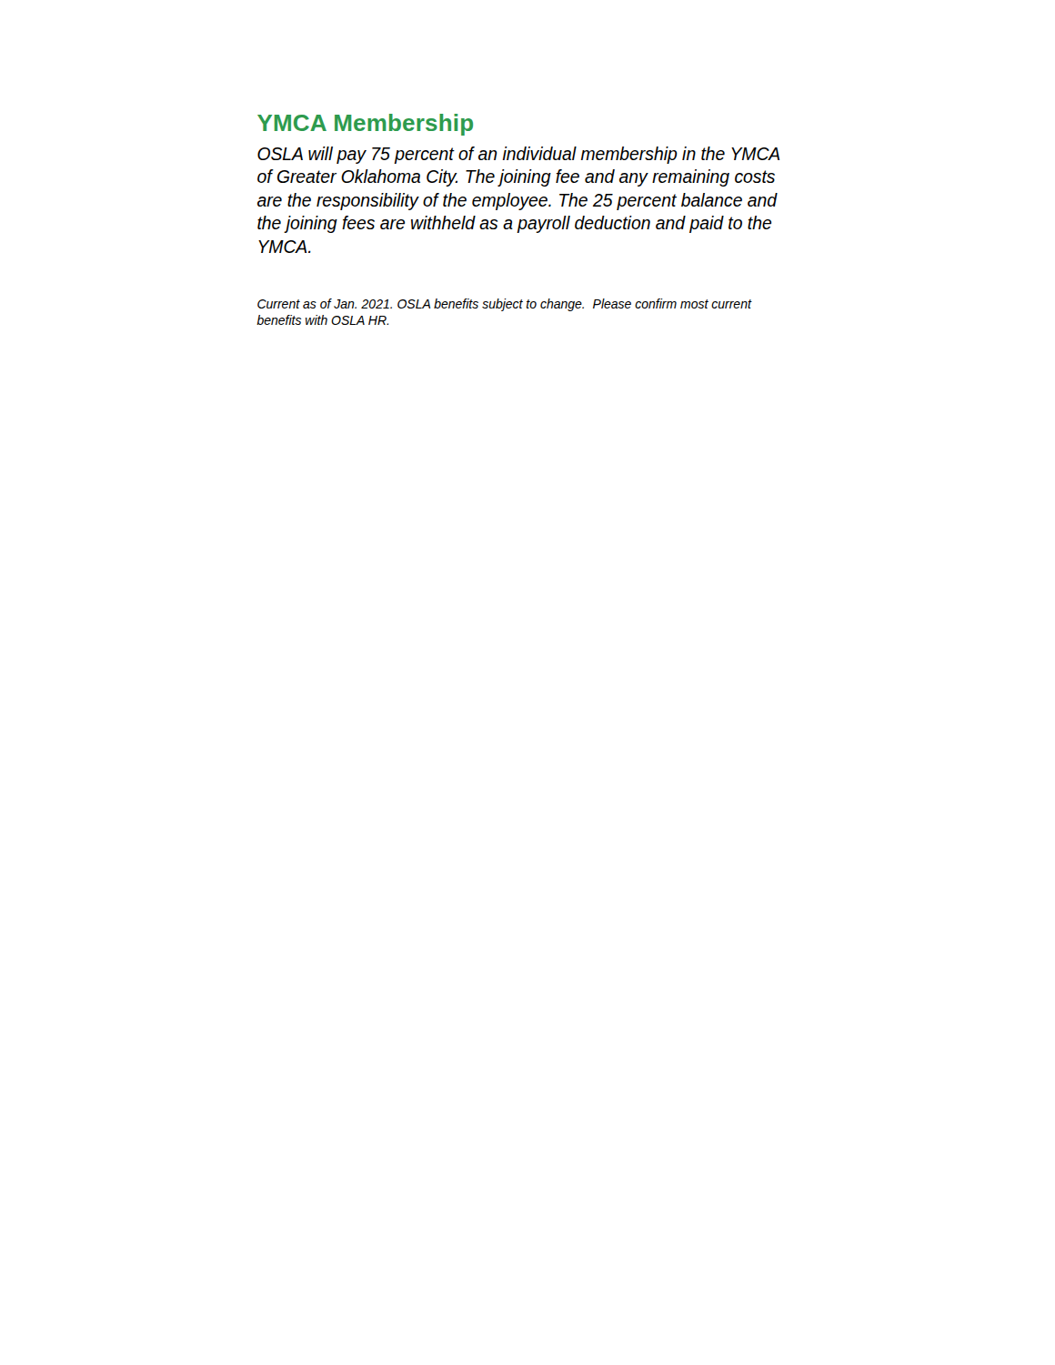YMCA Membership
OSLA will pay 75 percent of an individual membership in the YMCA of Greater Oklahoma City. The joining fee and any remaining costs are the responsibility of the employee. The 25 percent balance and the joining fees are withheld as a payroll deduction and paid to the YMCA.
Current as of Jan. 2021. OSLA benefits subject to change. Please confirm most current benefits with OSLA HR.